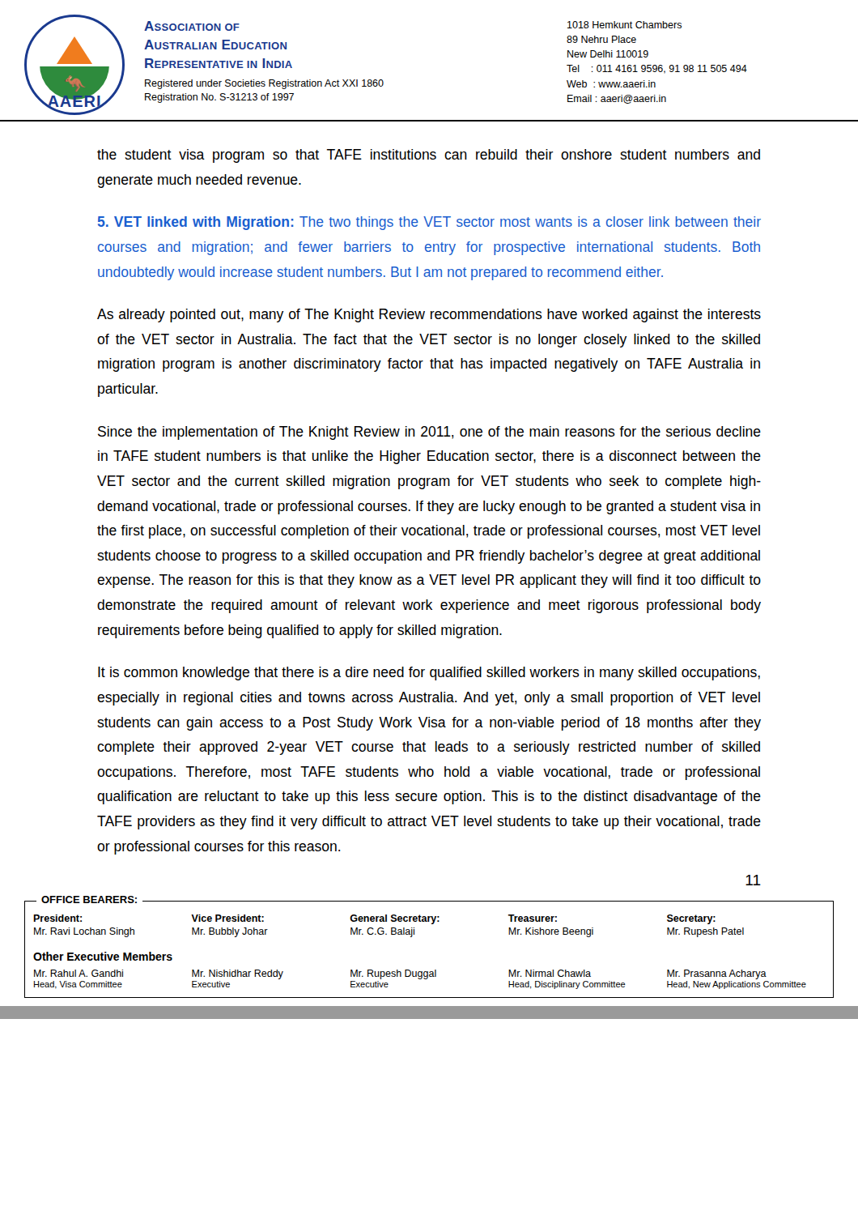🦘
AAERI
ASSOCIATION OF
AUSTRALIAN EDUCATION
REPRESENTATIVE IN INDIA
Registered under Societies Registration Act XXI 1860
Registration No. S-31213 of 1997
1018 Hemkunt Chambers
89 Nehru Place
New Delhi 110019
Tel : 011 4161 9596, 91 98 11 505 494
Web : www.aaeri.in
Email : aaeri@aaeri.in
the student visa program so that TAFE institutions can rebuild their onshore student numbers and generate much needed revenue.
5. VET linked with Migration: The two things the VET sector most wants is a closer link between their courses and migration; and fewer barriers to entry for prospective international students. Both undoubtedly would increase student numbers. But I am not prepared to recommend either.
As already pointed out, many of The Knight Review recommendations have worked against the interests of the VET sector in Australia. The fact that the VET sector is no longer closely linked to the skilled migration program is another discriminatory factor that has impacted negatively on TAFE Australia in particular.
Since the implementation of The Knight Review in 2011, one of the main reasons for the serious decline in TAFE student numbers is that unlike the Higher Education sector, there is a disconnect between the VET sector and the current skilled migration program for VET students who seek to complete high-demand vocational, trade or professional courses. If they are lucky enough to be granted a student visa in the first place, on successful completion of their vocational, trade or professional courses, most VET level students choose to progress to a skilled occupation and PR friendly bachelor’s degree at great additional expense. The reason for this is that they know as a VET level PR applicant they will find it too difficult to demonstrate the required amount of relevant work experience and meet rigorous professional body requirements before being qualified to apply for skilled migration.
It is common knowledge that there is a dire need for qualified skilled workers in many skilled occupations, especially in regional cities and towns across Australia. And yet, only a small proportion of VET level students can gain access to a Post Study Work Visa for a non-viable period of 18 months after they complete their approved 2-year VET course that leads to a seriously restricted number of skilled occupations. Therefore, most TAFE students who hold a viable vocational, trade or professional qualification are reluctant to take up this less secure option. This is to the distinct disadvantage of the TAFE providers as they find it very difficult to attract VET level students to take up their vocational, trade or professional courses for this reason.
11
OFFICE BEARERS:
President:
Mr. Ravi Lochan Singh
Vice President:
Mr. Bubbly Johar
General Secretary:
Mr. C.G. Balaji
Treasurer:
Mr. Kishore Beengi
Secretary:
Mr. Rupesh Patel
Other Executive Members
Mr. Rahul A. Gandhi
Head, Visa Committee
Mr. Nishidhar Reddy
Executive
Mr. Rupesh Duggal
Executive
Mr. Nirmal Chawla
Head, Disciplinary Committee
Mr. Prasanna Acharya
Head, New Applications Committee